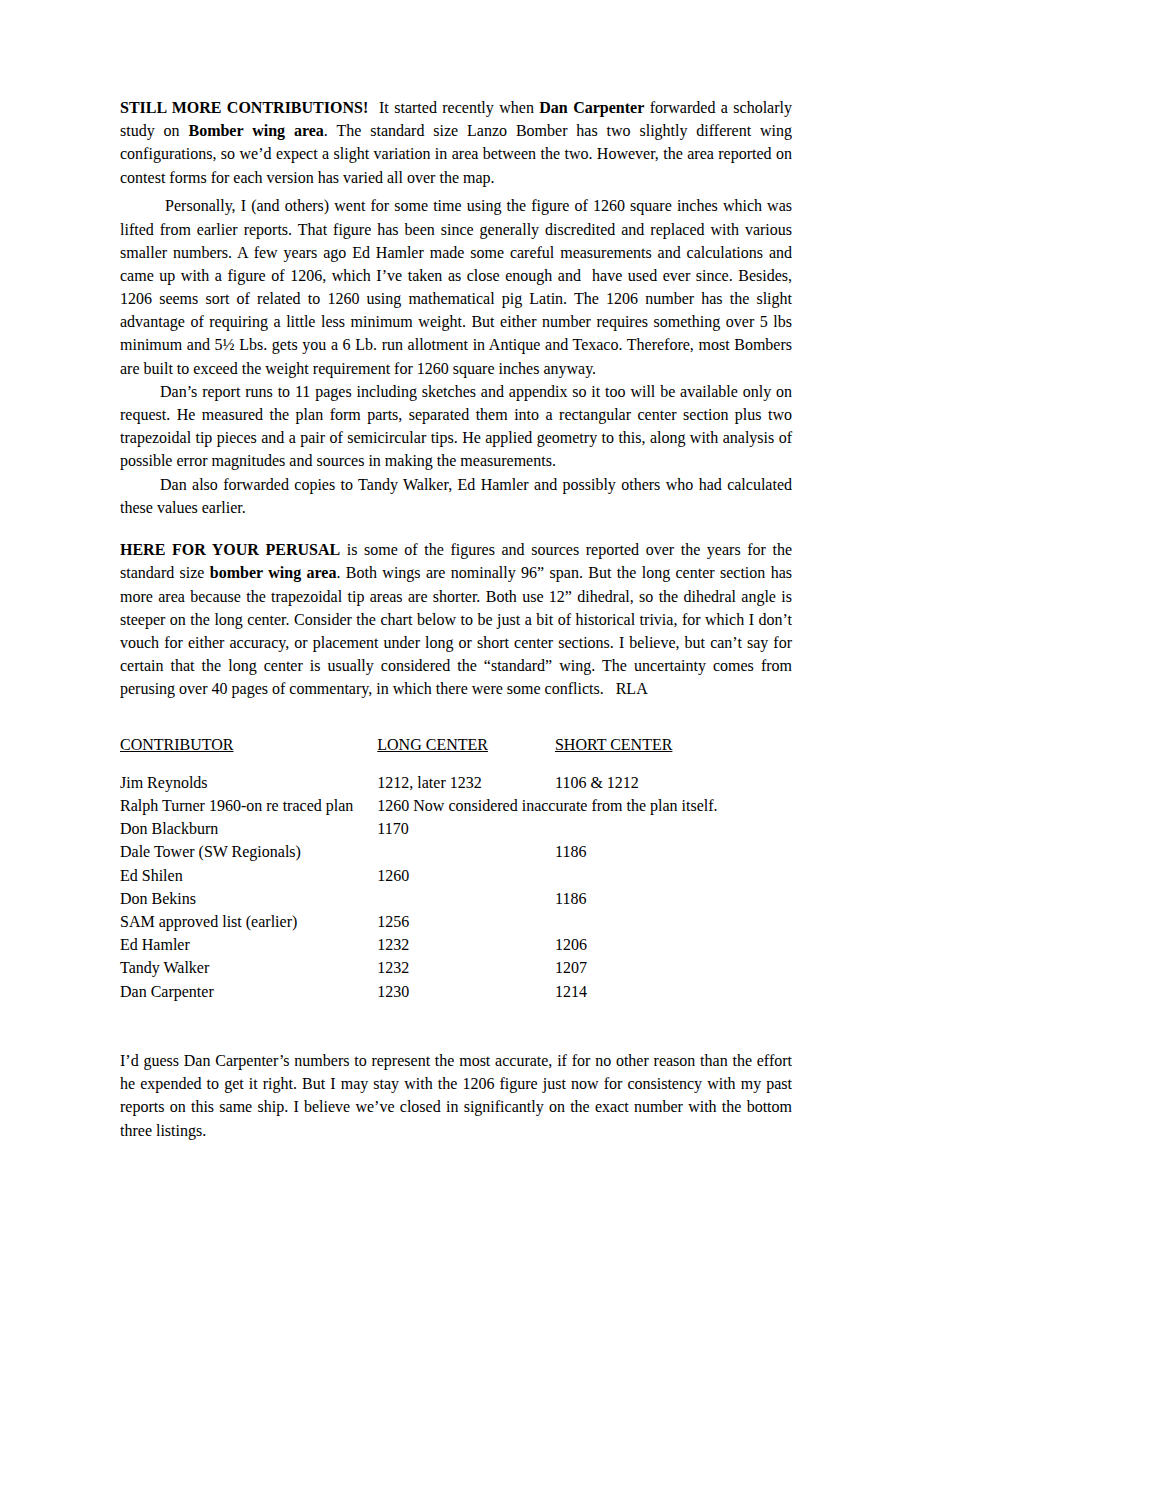STILL MORE CONTRIBUTIONS! It started recently when Dan Carpenter forwarded a scholarly study on Bomber wing area. The standard size Lanzo Bomber has two slightly different wing configurations, so we’d expect a slight variation in area between the two. However, the area reported on contest forms for each version has varied all over the map.
Personally, I (and others) went for some time using the figure of 1260 square inches which was lifted from earlier reports. That figure has been since generally discredited and replaced with various smaller numbers. A few years ago Ed Hamler made some careful measurements and calculations and came up with a figure of 1206, which I’ve taken as close enough and have used ever since. Besides, 1206 seems sort of related to 1260 using mathematical pig Latin. The 1206 number has the slight advantage of requiring a little less minimum weight. But either number requires something over 5 lbs minimum and 5½ Lbs. gets you a 6 Lb. run allotment in Antique and Texaco. Therefore, most Bombers are built to exceed the weight requirement for 1260 square inches anyway.
Dan’s report runs to 11 pages including sketches and appendix so it too will be available only on request. He measured the plan form parts, separated them into a rectangular center section plus two trapezoidal tip pieces and a pair of semicircular tips. He applied geometry to this, along with analysis of possible error magnitudes and sources in making the measurements.
Dan also forwarded copies to Tandy Walker, Ed Hamler and possibly others who had calculated these values earlier.
HERE FOR YOUR PERUSAL is some of the figures and sources reported over the years for the standard size bomber wing area. Both wings are nominally 96” span. But the long center section has more area because the trapezoidal tip areas are shorter. Both use 12” dihedral, so the dihedral angle is steeper on the long center. Consider the chart below to be just a bit of historical trivia, for which I don’t vouch for either accuracy, or placement under long or short center sections. I believe, but can’t say for certain that the long center is usually considered the “standard” wing. The uncertainty comes from perusing over 40 pages of commentary, in which there were some conflicts. RLA
| CONTRIBUTOR | LONG CENTER | SHORT CENTER |
| --- | --- | --- |
| Jim Reynolds | 1212, later 1232 | 1106 & 1212 |
| Ralph Turner 1960-on re traced plan | 1260 Now considered inaccurate from the plan itself. |
| Don Blackburn | 1170 | |
| Dale Tower (SW Regionals) | | 1186 |
| Ed Shilen | 1260 | |
| Don Bekins | | 1186 |
| SAM approved list (earlier) | 1256 | |
| Ed Hamler | 1232 | 1206 |
| Tandy Walker | 1232 | 1207 |
| Dan Carpenter | 1230 | 1214 |
I’d guess Dan Carpenter’s numbers to represent the most accurate, if for no other reason than the effort he expended to get it right. But I may stay with the 1206 figure just now for consistency with my past reports on this same ship. I believe we’ve closed in significantly on the exact number with the bottom three listings.